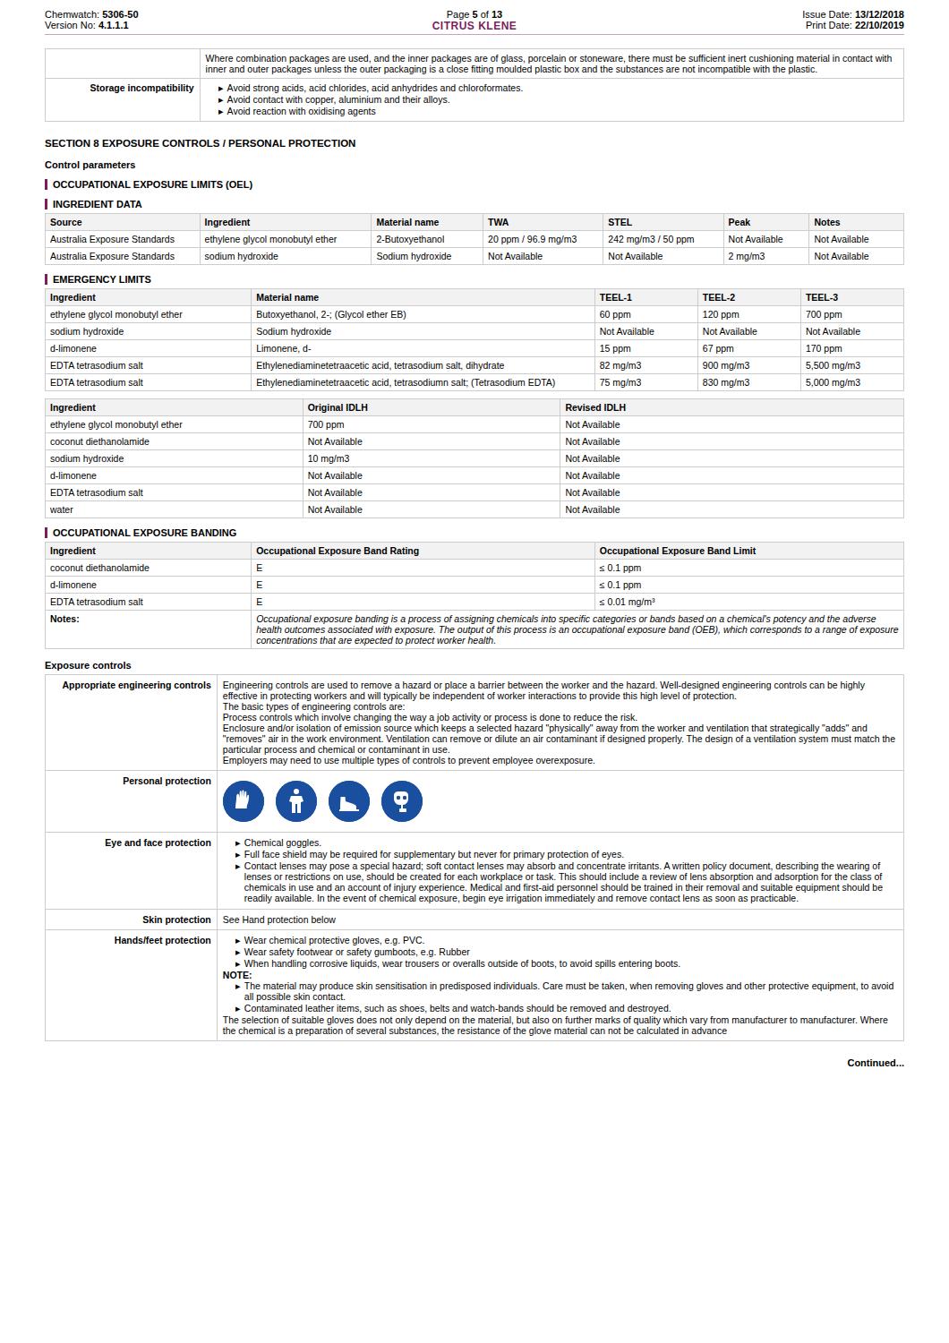| Chemwatch: 5306-50 | Page 5 of 13 | Issue Date: 13/12/2018 |
| Version No: 4.1.1.1 | CITRUS KLENE | Print Date: 22/10/2019 |
| | Where combination packages are used, and the inner packages are of glass, porcelain or stoneware, there must be sufficient inert cushioning material in contact with inner and outer packages unless the outer packaging is a close fitting moulded plastic box and the substances are not incompatible with the plastic. |
| Storage incompatibility | Avoid strong acids, acid chlorides, acid anhydrides and chloroformates. Avoid contact with copper, aluminium and their alloys. Avoid reaction with oxidising agents |
SECTION 8 EXPOSURE CONTROLS / PERSONAL PROTECTION
Control parameters
OCCUPATIONAL EXPOSURE LIMITS (OEL)
INGREDIENT DATA
| Source | Ingredient | Material name | TWA | STEL | Peak | Notes |
| --- | --- | --- | --- | --- | --- | --- |
| Australia Exposure Standards | ethylene glycol monobutyl ether | 2-Butoxyethanol | 20 ppm / 96.9 mg/m3 | 242 mg/m3 / 50 ppm | Not Available | Not Available |
| Australia Exposure Standards | sodium hydroxide | Sodium hydroxide | Not Available | Not Available | 2 mg/m3 | Not Available |
EMERGENCY LIMITS
| Ingredient | Material name | TEEL-1 | TEEL-2 | TEEL-3 |
| --- | --- | --- | --- | --- |
| ethylene glycol monobutyl ether | Butoxyethanol, 2-; (Glycol ether EB) | 60 ppm | 120 ppm | 700 ppm |
| sodium hydroxide | Sodium hydroxide | Not Available | Not Available | Not Available |
| d-limonene | Limonene, d- | 15 ppm | 67 ppm | 170 ppm |
| EDTA tetrasodium salt | Ethylenediaminetetraacetic acid, tetrasodium salt, dihydrate | 82 mg/m3 | 900 mg/m3 | 5,500 mg/m3 |
| EDTA tetrasodium salt | Ethylenediaminetetraacetic acid, tetrasodiumn salt; (Tetrasodium EDTA) | 75 mg/m3 | 830 mg/m3 | 5,000 mg/m3 |
| Ingredient | Original IDLH | Revised IDLH |
| --- | --- | --- |
| ethylene glycol monobutyl ether | 700 ppm | Not Available |
| coconut diethanolamide | Not Available | Not Available |
| sodium hydroxide | 10 mg/m3 | Not Available |
| d-limonene | Not Available | Not Available |
| EDTA tetrasodium salt | Not Available | Not Available |
| water | Not Available | Not Available |
OCCUPATIONAL EXPOSURE BANDING
| Ingredient | Occupational Exposure Band Rating | Occupational Exposure Band Limit |
| --- | --- | --- |
| coconut diethanolamide | E | ≤ 0.1 ppm |
| d-limonene | E | ≤ 0.1 ppm |
| EDTA tetrasodium salt | E | ≤ 0.01 mg/m³ |
| Notes: | Occupational exposure banding is a process of assigning chemicals into specific categories or bands based on a chemical's potency and the adverse health outcomes associated with exposure. The output of this process is an occupational exposure band (OEB), which corresponds to a range of exposure concentrations that are expected to protect worker health. |
Exposure controls
| Appropriate engineering controls | Engineering controls are used to remove a hazard or place a barrier between the worker and the hazard. Well-designed engineering controls can be highly effective in protecting workers and will typically be independent of worker interactions to provide this high level of protection. The basic types of engineering controls are: Process controls which involve changing the way a job activity or process is done to reduce the risk. Enclosure and/or isolation of emission source which keeps a selected hazard "physically" away from the worker and ventilation that strategically "adds" and "removes" air in the work environment. Ventilation can remove or dilute an air contaminant if designed properly. The design of a ventilation system must match the particular process and chemical or contaminant in use. Employers may need to use multiple types of controls to prevent employee overexposure. |
| Personal protection | |
| Eye and face protection | Chemical goggles. Full face shield may be required for supplementary but never for primary protection of eyes. Contact lenses may pose a special hazard; soft contact lenses may absorb and concentrate irritants. A written policy document, describing the wearing of lenses or restrictions on use, should be created for each workplace or task. This should include a review of lens absorption and adsorption for the class of chemicals in use and an account of injury experience. Medical and first-aid personnel should be trained in their removal and suitable equipment should be readily available. In the event of chemical exposure, begin eye irrigation immediately and remove contact lens as soon as practicable. |
| Skin protection | See Hand protection below |
| Hands/feet protection | Wear chemical protective gloves, e.g. PVC. Wear safety footwear or safety gumboots, e.g. Rubber When handling corrosive liquids, wear trousers or overalls outside of boots, to avoid spills entering boots. NOTE: The material may produce skin sensitisation in predisposed individuals. Care must be taken, when removing gloves and other protective equipment, to avoid all possible skin contact. Contaminated leather items, such as shoes, belts and watch-bands should be removed and destroyed. The selection of suitable gloves does not only depend on the material, but also on further marks of quality which vary from manufacturer to manufacturer. Where the chemical is a preparation of several substances, the resistance of the glove material can not be calculated in advance |
Continued...